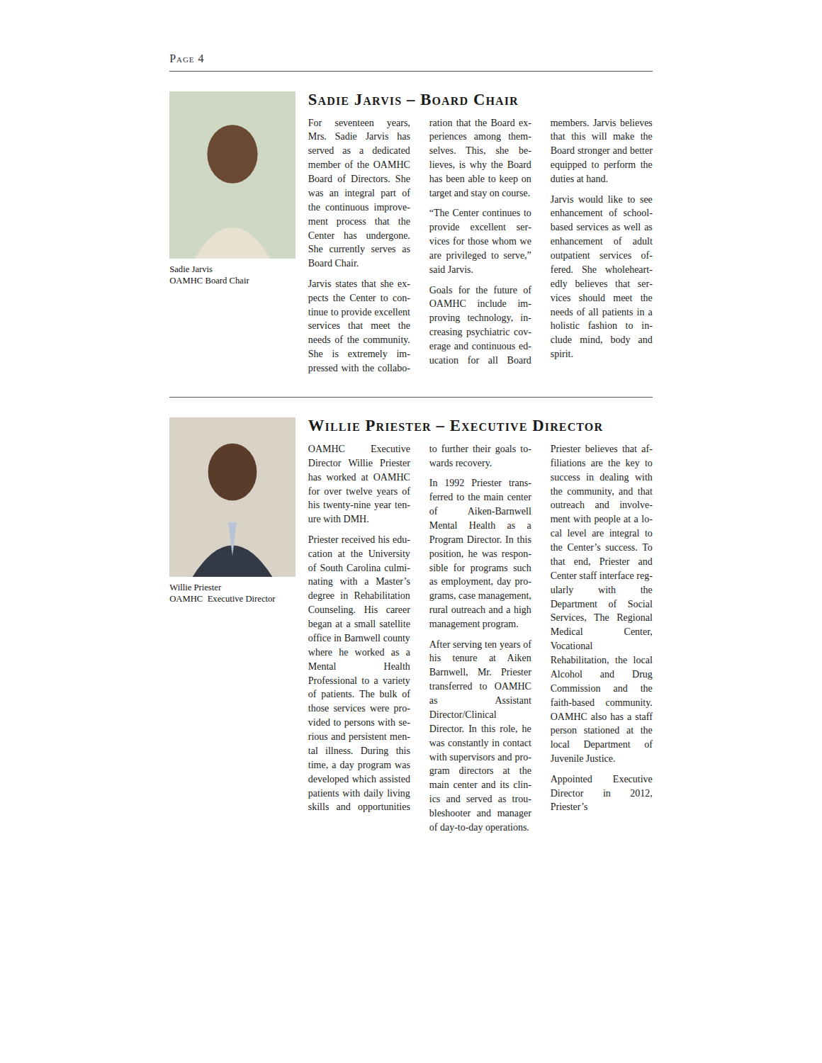Page 4
Sadie Jarvis
OAMHC Board Chair
Sadie Jarvis – Board Chair
For seventeen years, Mrs. Sadie Jarvis has served as a dedicated member of the OAMHC Board of Directors. She was an integral part of the continuous improvement process that the Center has undergone. She currently serves as Board Chair.
Jarvis states that she expects the Center to continue to provide excellent services that meet the needs of the community. She is extremely impressed with the collaboration that the Board experiences among themselves. This, she believes, is why the Board has been able to keep on target and stay on course.
“The Center continues to provide excellent services for those whom we are privileged to serve,” said Jarvis.
Goals for the future of OAMHC include improving technology, increasing psychiatric coverage and continuous education for all Board members. Jarvis believes that this will make the Board stronger and better equipped to perform the duties at hand.
Jarvis would like to see enhancement of school-based services as well as enhancement of adult outpatient services offered. She wholeheartedly believes that services should meet the needs of all patients in a holistic fashion to include mind, body and spirit.
Willie Priester
OAMHC Executive Director
Willie Priester – Executive Director
OAMHC Executive Director Willie Priester has worked at OAMHC for over twelve years of his twenty-nine year tenure with DMH.
Priester received his education at the University of South Carolina culminating with a Master’s degree in Rehabilitation Counseling. His career began at a small satellite office in Barnwell county where he worked as a Mental Health Professional to a variety of patients. The bulk of those services were provided to persons with serious and persistent mental illness. During this time, a day program was developed which assisted patients with daily living skills and opportunities to further their goals towards recovery.
In 1992 Priester transferred to the main center of Aiken-Barnwell Mental Health as a Program Director. In this position, he was responsible for programs such as employment, day programs, case management, rural outreach and a high management program.
After serving ten years of his tenure at Aiken Barnwell, Mr. Priester transferred to OAMHC as Assistant Director/Clinical Director. In this role, he was constantly in contact with supervisors and program directors at the main center and its clinics and served as troubleshooter and manager of day-to-day operations.
Priester believes that affiliations are the key to success in dealing with the community, and that outreach and involvement with people at a local level are integral to the Center’s success. To that end, Priester and Center staff interface regularly with the Department of Social Services, The Regional Medical Center, Vocational Rehabilitation, the local Alcohol and Drug Commission and the faith-based community. OAMHC also has a staff person stationed at the local Department of Juvenile Justice.
Appointed Executive Director in 2012, Priester’s